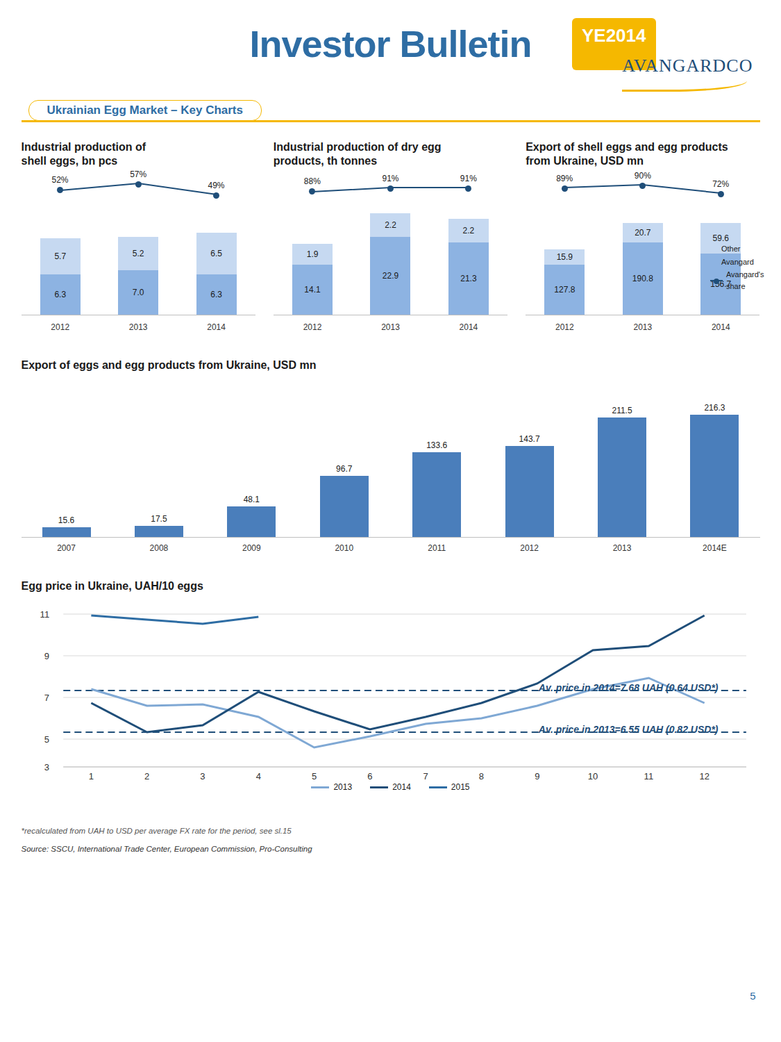Investor Bulletin
YE2014
AVANGARDCO
Ukrainian Egg Market – Key Charts
Industrial production of
shell eggs, bn pcs
52%
57%
49%
5.7
6.3
5.2
7.0
6.5
6.3
201220132014
Industrial production of dry egg
products, th tonnes
88%
91%
91%
1.9
14.1
2.2
22.9
2.2
21.3
201220132014
Export of shell eggs and egg products
from Ukraine, USD mn
89%
90%
72%
15.9
127.8
20.7
190.8
59.6
156.7
201220132014
Other
Avangard
Avangard's
share
Export of eggs and egg products from Ukraine, USD mn
15.6
17.5
48.1
96.7
133.6
143.7
211.5
216.3
2007200820092010 2011201220132014E
Egg price in Ukraine, UAH/10 eggs
Av. price in 2014=7.68 UAH (0.64 USD*)
Av. price in 2013=6.55 UAH (0.82 USD*)
11 9 7 5 3 1 2 3 4 5 6 7 8 9 10 11 12
2013
2014
2015
5
*recalculated from UAH to USD per average FX rate for the period, see sl.15
Source: SSCU, International Trade Center, European Commission, Pro-Consulting